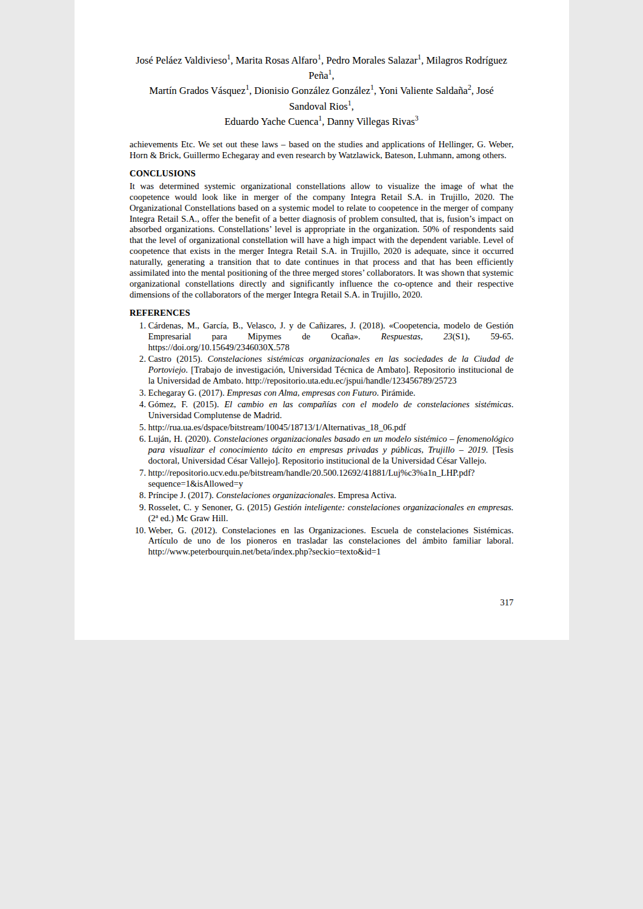José Peláez Valdivieso1, Marita Rosas Alfaro1, Pedro Morales Salazar1, Milagros Rodríguez Peña1,
Martín Grados Vásquez1, Dionisio González González1, Yoni Valiente Saldaña2, José Sandoval Rios1,
Eduardo Yache Cuenca1, Danny Villegas Rivas3
achievements Etc. We set out these laws – based on the studies and applications of Hellinger, G. Weber, Horn & Brick, Guillermo Echegaray and even research by Watzlawick, Bateson, Luhmann, among others.
Conclusions
It was determined systemic organizational constellations allow to visualize the image of what the coopetence would look like in merger of the company Integra Retail S.A. in Trujillo, 2020. The Organizational Constellations based on a systemic model to relate to coopetence in the merger of company Integra Retail S.A., offer the benefit of a better diagnosis of problem consulted, that is, fusion’s impact on absorbed organizations. Constellations’ level is appropriate in the organization. 50% of respondents said that the level of organizational constellation will have a high impact with the dependent variable. Level of coopetence that exists in the merger Integra Retail S.A. in Trujillo, 2020 is adequate, since it occurred naturally, generating a transition that to date continues in that process and that has been efficiently assimilated into the mental positioning of the three merged stores’ collaborators. It was shown that systemic organizational constellations directly and significantly influence the co-optence and their respective dimensions of the collaborators of the merger Integra Retail S.A. in Trujillo, 2020.
References
Cárdenas, M., García, B., Velasco, J. y de Cañizares, J. (2018). «Coopetencia, modelo de Gestión Empresarial para Mipymes de Ocaña». Respuestas, 23(S1), 59-65. https://doi.org/10.15649/2346030X.578
Castro (2015). Constelaciones sistémicas organizacionales en las sociedades de la Ciudad de Portoviejo. [Trabajo de investigación, Universidad Técnica de Ambato]. Repositorio institucional de la Universidad de Ambato. http://repositorio.uta.edu.ec/jspui/handle/123456789/25723
Echegaray G. (2017). Empresas con Alma, empresas con Futuro. Pirámide.
Gómez, F. (2015). El cambio en las compañías con el modelo de constelaciones sistémicas. Universidad Complutense de Madrid.
http://rua.ua.es/dspace/bitstream/10045/18713/1/Alternativas_18_06.pdf
Luján, H. (2020). Constelaciones organizacionales basado en un modelo sistémico – fenomenológico para visualizar el conocimiento tácito en empresas privadas y públicas, Trujillo – 2019. [Tesis doctoral, Universidad César Vallejo]. Repositorio institucional de la Universidad César Vallejo.
http://repositorio.ucv.edu.pe/bitstream/handle/20.500.12692/41881/Luj%c3%a1n_LHP.pdf?sequence=1&isAllowed=y
Príncipe J. (2017). Constelaciones organizacionales. Empresa Activa.
Rosselet, C. y Senoner, G. (2015) Gestión inteligente: constelaciones organizacionales en empresas. (2ª ed.) Mc Graw Hill.
Weber, G. (2012). Constelaciones en las Organizaciones. Escuela de constelaciones Sistémicas. Artículo de uno de los pioneros en trasladar las constelaciones del ámbito familiar laboral. http://www.peterbourquin.net/beta/index.php?seckio=texto&id=1
317